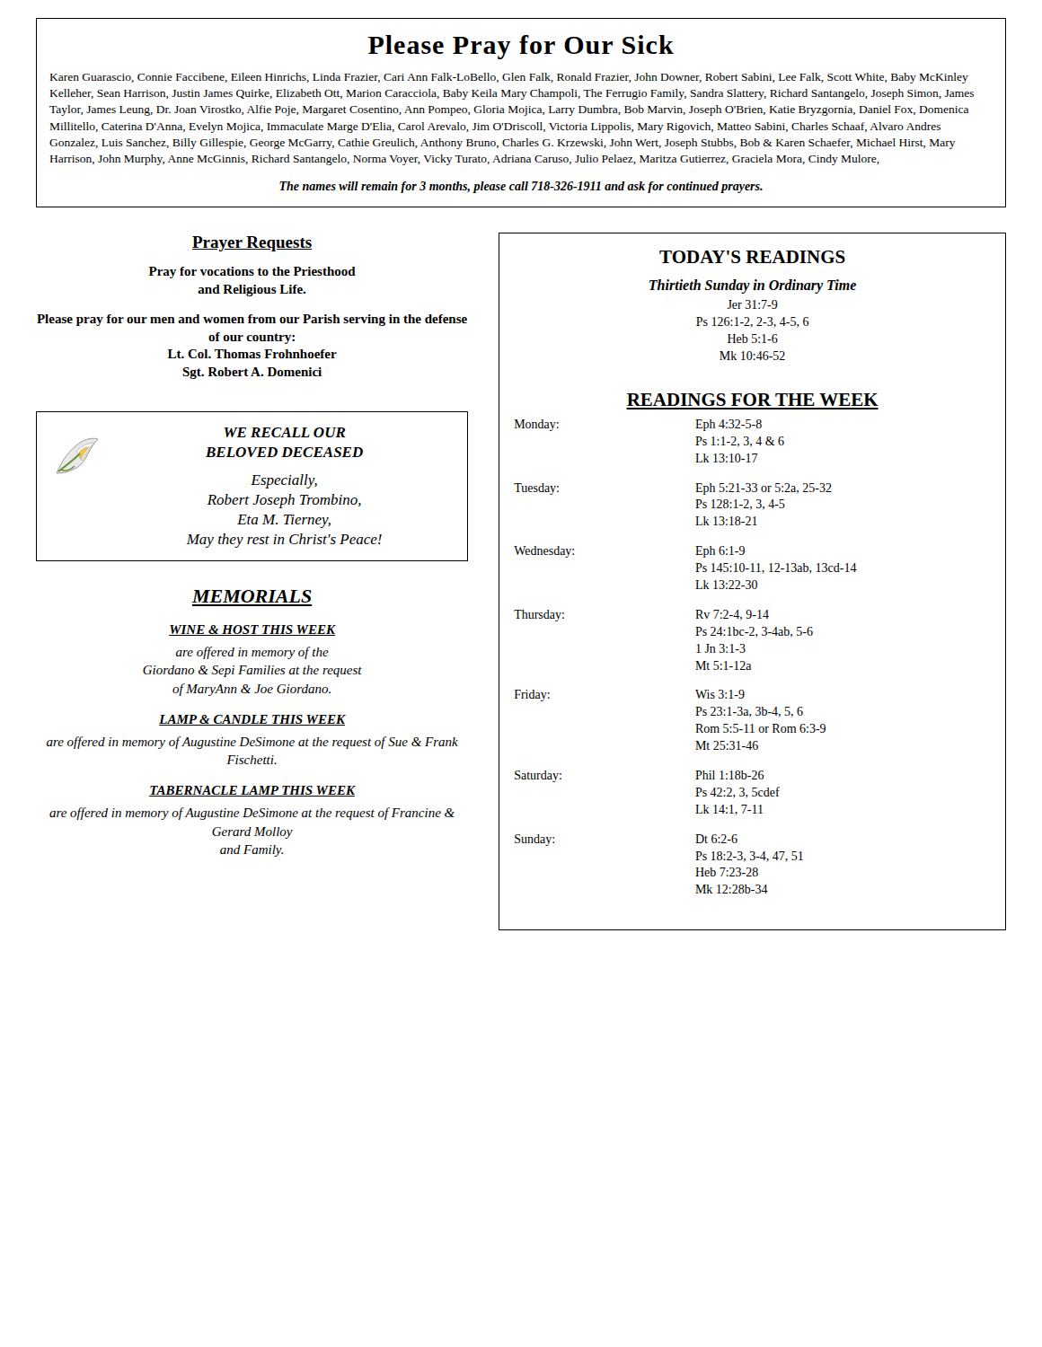Please Pray for Our Sick
Karen Guarascio, Connie Faccibene, Eileen Hinrichs, Linda Frazier, Cari Ann Falk-LoBello, Glen Falk, Ronald Frazier, John Downer, Robert Sabini, Lee Falk, Scott White, Baby McKinley Kelleher, Sean Harrison, Justin James Quirke, Elizabeth Ott, Marion Caracciola, Baby Keila Mary Champoli, The Ferrugio Family, Sandra Slattery, Richard Santangelo, Joseph Simon, James Taylor, James Leung, Dr. Joan Virostko, Alfie Poje, Margaret Cosentino, Ann Pompeo, Gloria Mojica, Larry Dumbra, Bob Marvin, Joseph O'Brien, Katie Bryzgornia, Daniel Fox, Domenica Millitello, Caterina D'Anna, Evelyn Mojica, Immaculate Marge D'Elia, Carol Arevalo, Jim O'Driscoll, Victoria Lippolis, Mary Rigovich, Matteo Sabini, Charles Schaaf, Alvaro Andres Gonzalez, Luis Sanchez, Billy Gillespie, George McGarry, Cathie Greulich, Anthony Bruno, Charles G. Krzewski, John Wert, Joseph Stubbs, Bob & Karen Schaefer, Michael Hirst, Mary Harrison, John Murphy, Anne McGinnis, Richard Santangelo, Norma Voyer, Vicky Turato, Adriana Caruso, Julio Pelaez, Maritza Gutierrez, Graciela Mora, Cindy Mulore,
The names will remain for 3 months, please call 718-326-1911 and ask for continued prayers.
Prayer Requests
Pray for vocations to the Priesthood
and Religious Life.
Please pray for our men and women from our Parish serving in the defense of our country:
Lt. Col. Thomas Frohnhoefer
Sgt. Robert A. Domenici
WE RECALL OUR
BELOVED DECEASED
Especially,
Robert Joseph Trombino,
Eta M. Tierney,
May they rest in Christ's Peace!
MEMORIALS
WINE & HOST THIS WEEK
are offered in memory of the
Giordano & Sepi Families at the request
of MaryAnn & Joe Giordano.
LAMP & CANDLE THIS WEEK
are offered in memory of Augustine DeSimone at the request of Sue & Frank Fischetti.
TABERNACLE LAMP THIS WEEK
are offered in memory of Augustine DeSimone at the request of Francine & Gerard Molloy
and Family.
TODAY'S READINGS
Thirtieth Sunday in Ordinary Time
Jer 31:7-9
Ps 126:1-2, 2-3, 4-5, 6
Heb 5:1-6
Mk 10:46-52
READINGS FOR THE WEEK
| Monday: | Eph 4:32-5-8 Ps 1:1-2, 3, 4 & 6 Lk 13:10-17 |
| Tuesday: | Eph 5:21-33 or 5:2a, 25-32 Ps 128:1-2, 3, 4-5 Lk 13:18-21 |
| Wednesday: | Eph 6:1-9 Ps 145:10-11, 12-13ab, 13cd-14 Lk 13:22-30 |
| Thursday: | Rv 7:2-4, 9-14 Ps 24:1bc-2, 3-4ab, 5-6 1 Jn 3:1-3 Mt 5:1-12a |
| Friday: | Wis 3:1-9 Ps 23:1-3a, 3b-4, 5, 6 Rom 5:5-11 or Rom 6:3-9 Mt 25:31-46 |
| Saturday: | Phil 1:18b-26 Ps 42:2, 3, 5cdef Lk 14:1, 7-11 |
| Sunday: | Dt 6:2-6 Ps 18:2-3, 3-4, 47, 51 Heb 7:23-28 Mk 12:28b-34 |